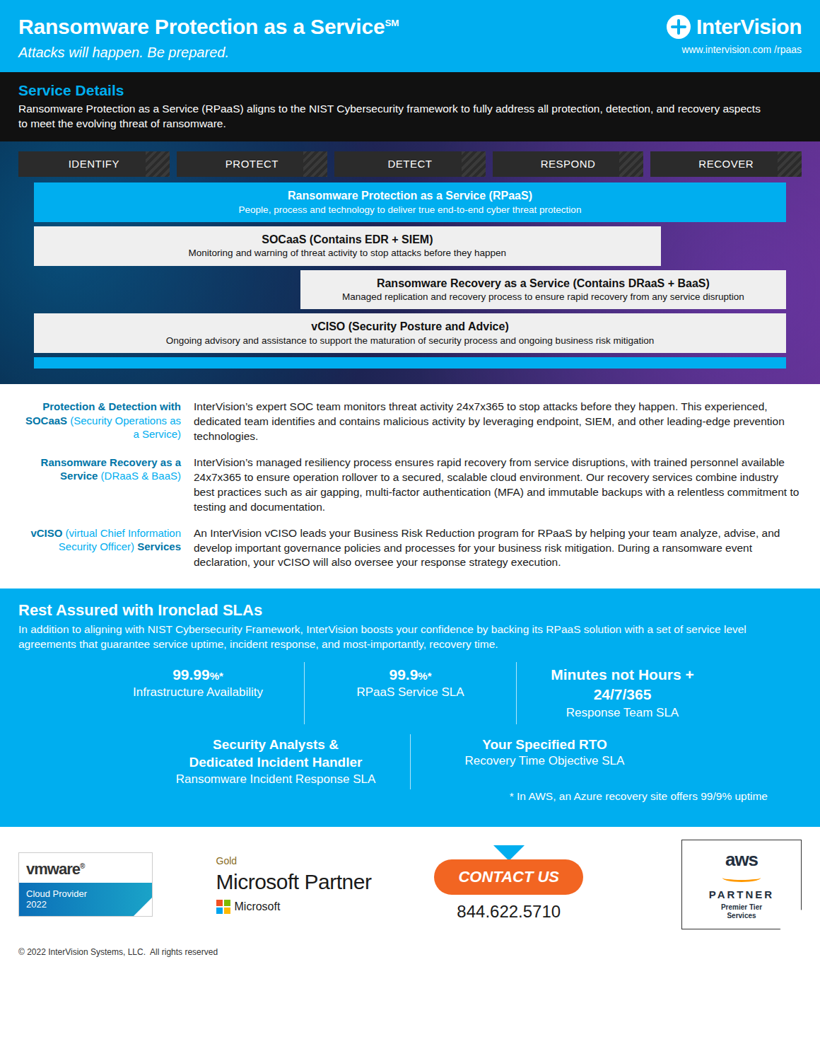Ransomware Protection as a ServiceSM
Attacks will happen. Be prepared.
InterVision
www.intervision.com /rpaas
Service Details
Ransomware Protection as a Service (RPaaS) aligns to the NIST Cybersecurity framework to fully address all protection, detection, and recovery aspects to meet the evolving threat of ransomware.
IDENTIFY
PROTECT
DETECT
RESPOND
RECOVER
Ransomware Protection as a Service (RPaaS) People, process and technology to deliver true end-to-end cyber threat protection
SOCaaS (Contains EDR + SIEM) Monitoring and warning of threat activity to stop attacks before they happen
Ransomware Recovery as a Service (Contains DRaaS + BaaS) Managed replication and recovery process to ensure rapid recovery from any service disruption
vCISO (Security Posture and Advice) Ongoing advisory and assistance to support the maturation of security process and ongoing business risk mitigation
Protection & Detection with SOCaaS (Security Operations as a Service)
InterVision’s expert SOC team monitors threat activity 24x7x365 to stop attacks before they happen. This experienced, dedicated team identifies and contains malicious activity by leveraging endpoint, SIEM, and other leading-edge prevention technologies.
Ransomware Recovery as a Service (DRaaS & BaaS)
InterVision’s managed resiliency process ensures rapid recovery from service disruptions, with trained personnel available 24x7x365 to ensure operation rollover to a secured, scalable cloud environment. Our recovery services combine industry best practices such as air gapping, multi-factor authentication (MFA) and immutable backups with a relentless commitment to testing and documentation.
vCISO (virtual Chief Information Security Officer) Services
An InterVision vCISO leads your Business Risk Reduction program for RPaaS by helping your team analyze, advise, and develop important governance policies and processes for your business risk mitigation. During a ransomware event declaration, your vCISO will also oversee your response strategy execution.
Rest Assured with Ironclad SLAs
In addition to aligning with NIST Cybersecurity Framework, InterVision boosts your confidence by backing its RPaaS solution with a set of service level agreements that guarantee service uptime, incident response, and most-importantly, recovery time.
99.99%*
Infrastructure Availability
99.9%*
RPaaS Service SLA
Minutes not Hours + 24/7/365
Response Team SLA
Security Analysts &
Dedicated Incident Handler
Ransomware Incident Response SLA
Your Specified RTO
Recovery Time Objective SLA
* In AWS, an Azure recovery site offers 99/9% uptime
vmware®
Cloud Provider
2022
Gold
Microsoft Partner
Microsoft
CONTACT US
844.622.5710
aws
PARTNER
Premier Tier
Services
© 2022 InterVision Systems, LLC. All rights reserved